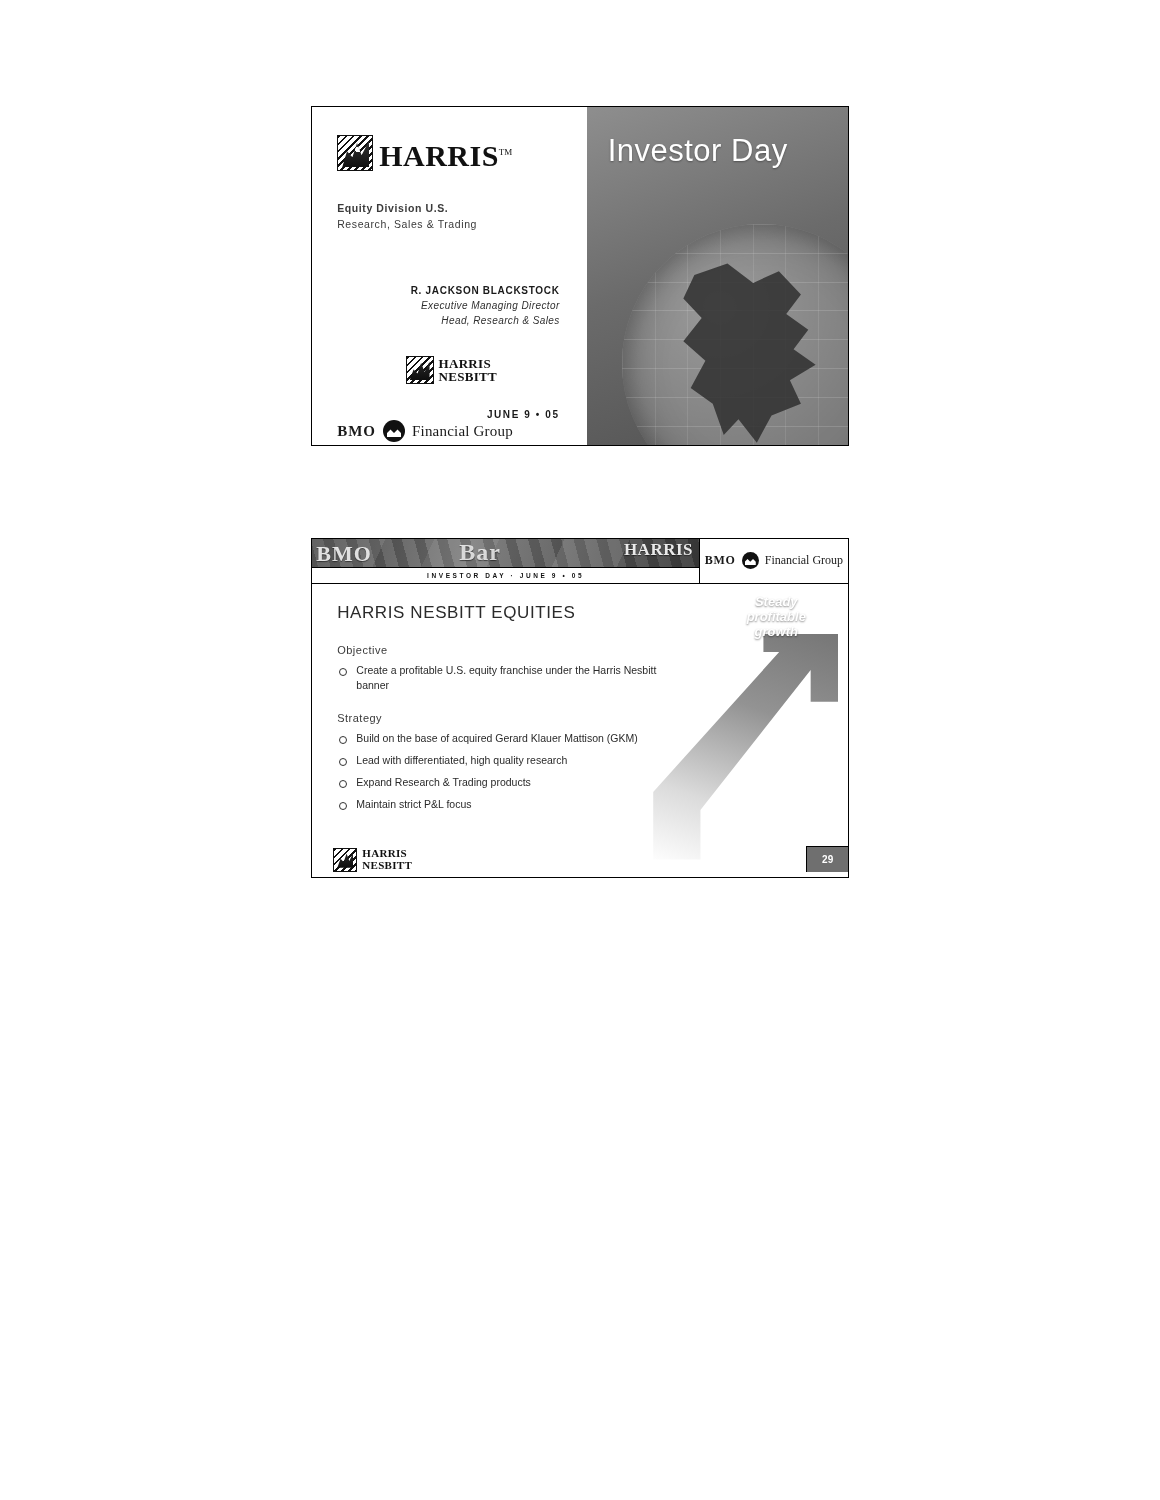HARRISTM
Equity Division U.S.
Research, Sales & Trading
R. JACKSON BLACKSTOCK
Executive Managing Director
Head, Research & Sales
HARRIS
NESBITT
JUNE 9 • 05
BMO Financial Group
Investor Day
BMO Bar HARRIS
INVESTOR DAY · JUNE 9 • 05
BMO Financial Group
HARRIS NESBITT EQUITIES
Objective
Create a profitable U.S. equity franchise under the Harris Nesbitt banner
Strategy
Build on the base of acquired Gerard Klauer Mattison (GKM)
Lead with differentiated, high quality research
Expand Research & Trading products
Maintain strict P&L focus
Steady
profitable
growth
HARRIS
NESBITT
29